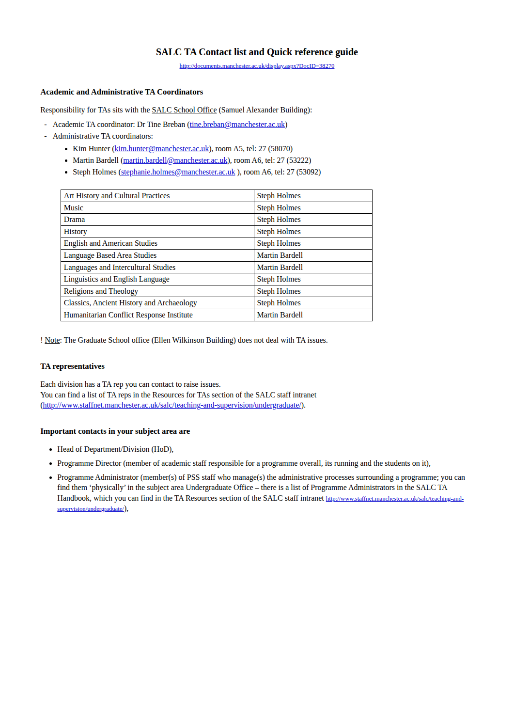SALC TA Contact list and Quick reference guide
http://documents.manchester.ac.uk/display.aspx?DocID=38270
Academic and Administrative TA Coordinators
Responsibility for TAs sits with the SALC School Office (Samuel Alexander Building):
Academic TA coordinator: Dr Tine Breban (tine.breban@manchester.ac.uk)
Administrative TA coordinators:
Kim Hunter (kim.hunter@manchester.ac.uk), room A5, tel: 27 (58070)
Martin Bardell (martin.bardell@manchester.ac.uk), room A6, tel: 27 (53222)
Steph Holmes (stephanie.holmes@manchester.ac.uk ), room A6, tel: 27 (53092)
| Art History and Cultural Practices | Steph Holmes |
| Music | Steph Holmes |
| Drama | Steph Holmes |
| History | Steph Holmes |
| English and American Studies | Steph Holmes |
| Language Based Area Studies | Martin Bardell |
| Languages and Intercultural Studies | Martin Bardell |
| Linguistics and English Language | Steph Holmes |
| Religions and Theology | Steph Holmes |
| Classics, Ancient History and Archaeology | Steph Holmes |
| Humanitarian Conflict Response Institute | Martin Bardell |
! Note: The Graduate School office (Ellen Wilkinson Building) does not deal with TA issues.
TA representatives
Each division has a TA rep you can contact to raise issues.
You can find a list of TA reps in the Resources for TAs section of the SALC staff intranet (http://www.staffnet.manchester.ac.uk/salc/teaching-and-supervision/undergraduate/).
Important contacts in your subject area are
Head of Department/Division (HoD),
Programme Director (member of academic staff responsible for a programme overall, its running and the students on it),
Programme Administrator (member(s) of PSS staff who manage(s) the administrative processes surrounding a programme; you can find them ‘physically’ in the subject area Undergraduate Office – there is a list of Programme Administrators in the SALC TA Handbook, which you can find in the TA Resources section of the SALC staff intranet http://www.staffnet.manchester.ac.uk/salc/teaching-and-supervision/undergraduate/),